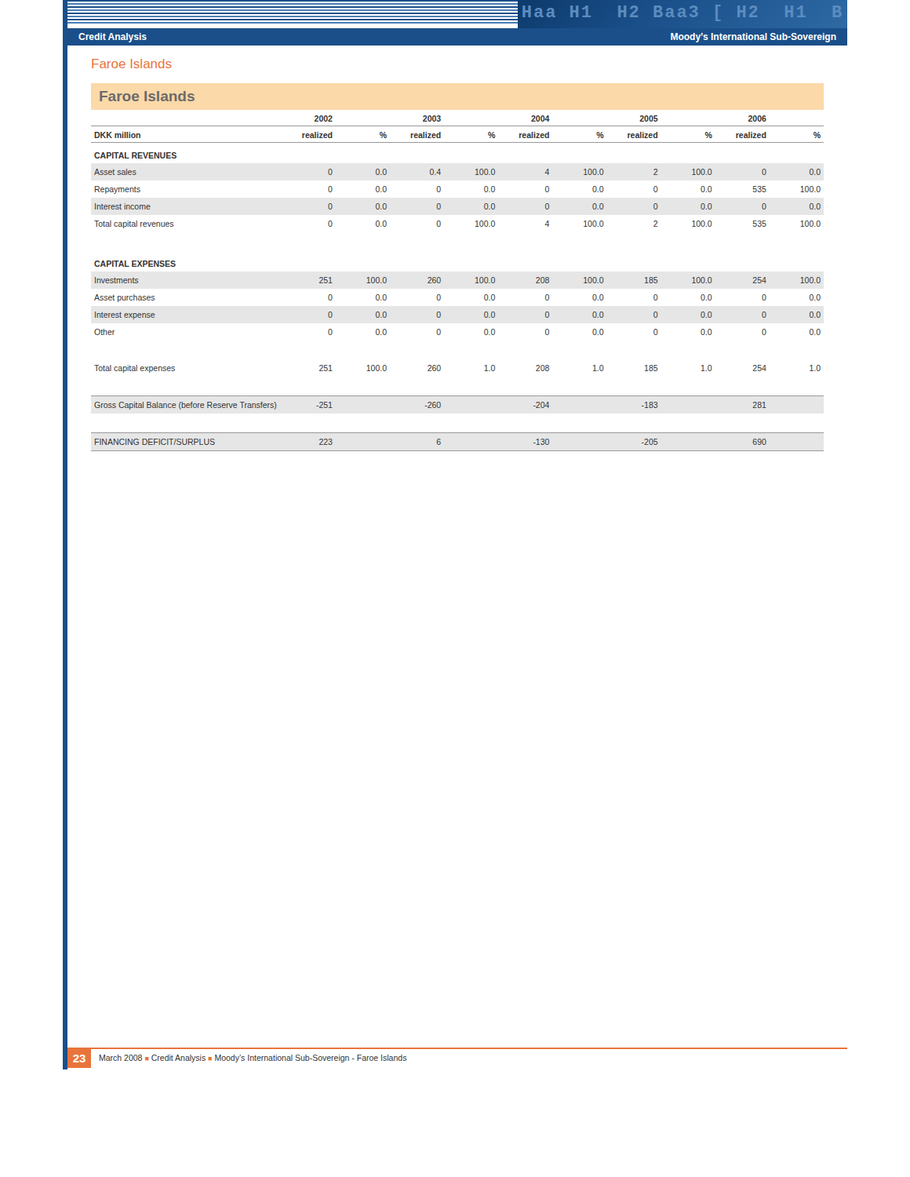Haa H1 H2 Baa3 [ H2 H1 B
Credit Analysis Moody’s International Sub-Sovereign
Faroe Islands
Faroe Islands
| | 2002 | | 2003 | | 2004 | | 2005 | | 2006 | |
| --- | --- | --- | --- | --- | --- | --- | --- | --- | --- | --- |
| DKK million | realized | % | realized | % | realized | % | realized | % | realized | % |
| CAPITAL REVENUES | | | | | | | | | | |
| Asset sales | 0 | 0.0 | 0.4 | 100.0 | 4 | 100.0 | 2 | 100.0 | 0 | 0.0 |
| Repayments | 0 | 0.0 | 0 | 0.0 | 0 | 0.0 | 0 | 0.0 | 535 | 100.0 |
| Interest income | 0 | 0.0 | 0 | 0.0 | 0 | 0.0 | 0 | 0.0 | 0 | 0.0 |
| Total capital revenues | 0 | 0.0 | 0 | 100.0 | 4 | 100.0 | 2 | 100.0 | 535 | 100.0 |
| CAPITAL EXPENSES | | | | | | | | | | |
| Investments | 251 | 100.0 | 260 | 100.0 | 208 | 100.0 | 185 | 100.0 | 254 | 100.0 |
| Asset purchases | 0 | 0.0 | 0 | 0.0 | 0 | 0.0 | 0 | 0.0 | 0 | 0.0 |
| Interest expense | 0 | 0.0 | 0 | 0.0 | 0 | 0.0 | 0 | 0.0 | 0 | 0.0 |
| Other | 0 | 0.0 | 0 | 0.0 | 0 | 0.0 | 0 | 0.0 | 0 | 0.0 |
| Total capital expenses | 251 | 100.0 | 260 | 1.0 | 208 | 1.0 | 185 | 1.0 | 254 | 1.0 |
| Gross Capital Balance (before Reserve Transfers) | -251 | | -260 | | -204 | | -183 | | 281 | |
| FINANCING DEFICIT/SURPLUS | 223 | | 6 | | -130 | | -205 | | 690 | |
23
March 2008 ■ Credit Analysis ■ Moody’s International Sub-Sovereign - Faroe Islands